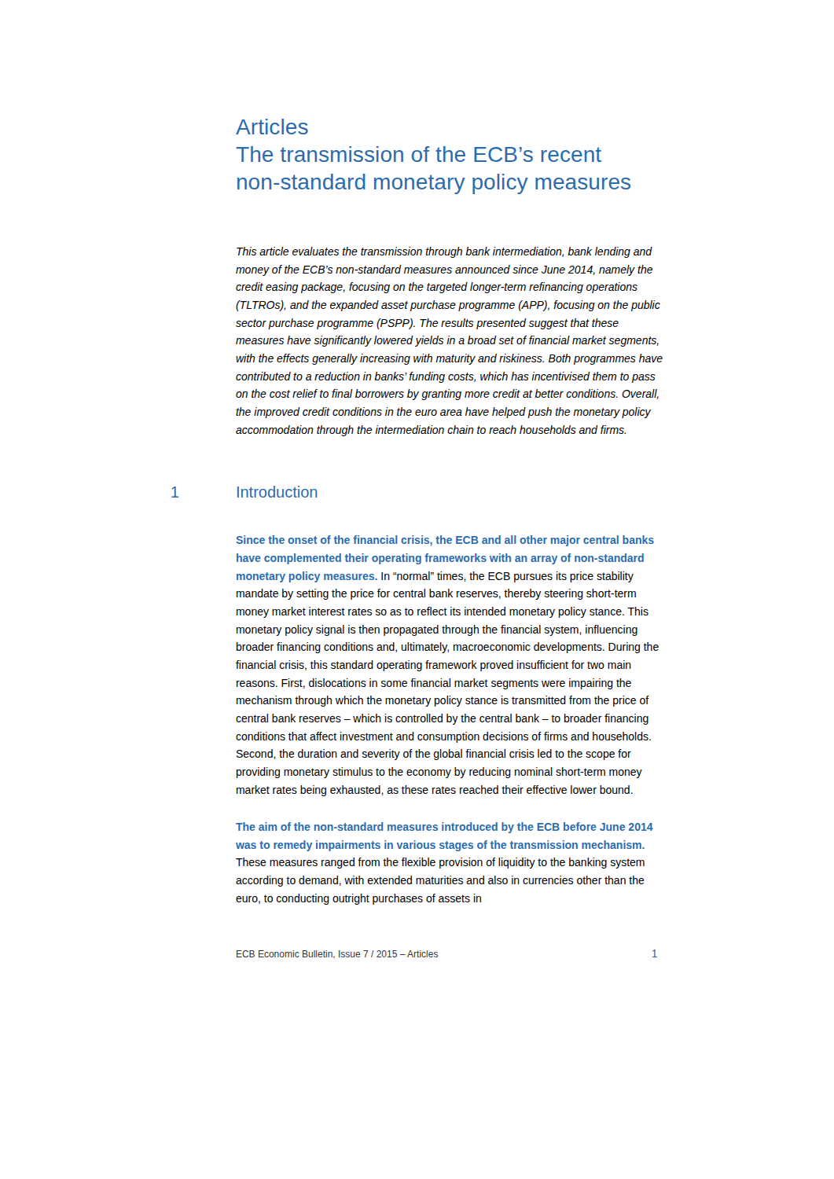Articles
The transmission of the ECB’s recent
non-standard monetary policy measures
This article evaluates the transmission through bank intermediation, bank lending and money of the ECB’s non-standard measures announced since June 2014, namely the credit easing package, focusing on the targeted longer-term refinancing operations (TLTROs), and the expanded asset purchase programme (APP), focusing on the public sector purchase programme (PSPP). The results presented suggest that these measures have significantly lowered yields in a broad set of financial market segments, with the effects generally increasing with maturity and riskiness. Both programmes have contributed to a reduction in banks’ funding costs, which has incentivised them to pass on the cost relief to final borrowers by granting more credit at better conditions. Overall, the improved credit conditions in the euro area have helped push the monetary policy accommodation through the intermediation chain to reach households and firms.
1
Introduction
Since the onset of the financial crisis, the ECB and all other major central banks have complemented their operating frameworks with an array of non-standard monetary policy measures. In “normal” times, the ECB pursues its price stability mandate by setting the price for central bank reserves, thereby steering short-term money market interest rates so as to reflect its intended monetary policy stance. This monetary policy signal is then propagated through the financial system, influencing broader financing conditions and, ultimately, macroeconomic developments. During the financial crisis, this standard operating framework proved insufficient for two main reasons. First, dislocations in some financial market segments were impairing the mechanism through which the monetary policy stance is transmitted from the price of central bank reserves – which is controlled by the central bank – to broader financing conditions that affect investment and consumption decisions of firms and households. Second, the duration and severity of the global financial crisis led to the scope for providing monetary stimulus to the economy by reducing nominal short-term money market rates being exhausted, as these rates reached their effective lower bound.
The aim of the non-standard measures introduced by the ECB before June 2014 was to remedy impairments in various stages of the transmission mechanism. These measures ranged from the flexible provision of liquidity to the banking system according to demand, with extended maturities and also in currencies other than the euro, to conducting outright purchases of assets in
ECB Economic Bulletin, Issue 7 / 2015 – Articles
1